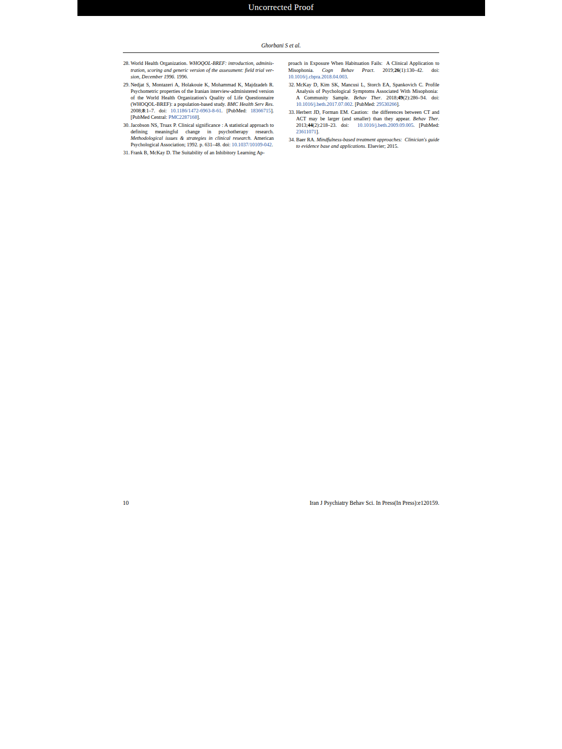Uncorrected Proof
Ghorbani S et al.
28. World Health Organization. WHOQOL-BREF: introduction, administration, scoring and generic version of the assessment: field trial version, December 1996. 1996.
29. Nedjat S, Montazeri A, Holakouie K, Mohammad K, Majdzadeh R. Psychometric properties of the Iranian interview-administered version of the World Health Organization's Quality of Life Questionnaire (WHOQOL-BREF): a population-based study. BMC Health Serv Res. 2008;8:1–7. doi: 10.1186/1472-6963-8-61. [PubMed: 18366715]. [PubMed Central: PMC2287168].
30. Jacobson NS, Truax P. Clinical significance : A statistical approach to defining meaningful change in psychotherapy research. Methodological issues & strategies in clinical research. American Psychological Association; 1992. p. 631–48. doi: 10.1037/10109-042.
31. Frank B, McKay D. The Suitability of an Inhibitory Learning Ap-
proach in Exposure When Habituation Fails: A Clinical Application to Misophonia. Cogn Behav Pract. 2019;26(1):130–42. doi: 10.1016/j.cbpra.2018.04.003.
32. McKay D, Kim SK, Mancusi L, Storch EA, Spankovich C. Profile Analysis of Psychological Symptoms Associated With Misophonia: A Community Sample. Behav Ther. 2018;49(2):286–94. doi: 10.1016/j.beth.2017.07.002. [PubMed: 29530266].
33. Herbert JD, Forman EM. Caution: the differences between CT and ACT may be larger (and smaller) than they appear. Behav Ther. 2013;44(2):218–23. doi: 10.1016/j.beth.2009.09.005. [PubMed: 23611071].
34. Baer RA. Mindfulness-based treatment approaches: Clinician's guide to evidence base and applications. Elsevier; 2015.
10
Iran J Psychiatry Behav Sci. In Press(In Press):e120159.